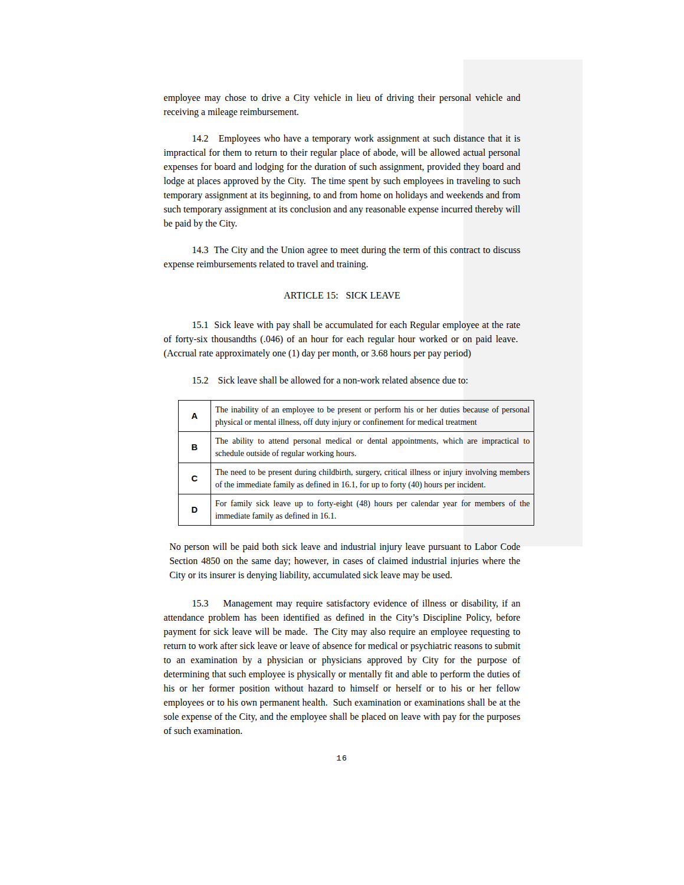employee may chose to drive a City vehicle in lieu of driving their personal vehicle and receiving a mileage reimbursement.
14.2 Employees who have a temporary work assignment at such distance that it is impractical for them to return to their regular place of abode, will be allowed actual personal expenses for board and lodging for the duration of such assignment, provided they board and lodge at places approved by the City. The time spent by such employees in traveling to such temporary assignment at its beginning, to and from home on holidays and weekends and from such temporary assignment at its conclusion and any reasonable expense incurred thereby will be paid by the City.
14.3 The City and the Union agree to meet during the term of this contract to discuss expense reimbursements related to travel and training.
ARTICLE 15: SICK LEAVE
15.1 Sick leave with pay shall be accumulated for each Regular employee at the rate of forty-six thousandths (.046) of an hour for each regular hour worked or on paid leave. (Accrual rate approximately one (1) day per month, or 3.68 hours per pay period)
15.2 Sick leave shall be allowed for a non-work related absence due to:
| A | The inability of an employee to be present or perform his or her duties because of personal physical or mental illness, off duty injury or confinement for medical treatment |
| B | The ability to attend personal medical or dental appointments, which are impractical to schedule outside of regular working hours. |
| C | The need to be present during childbirth, surgery, critical illness or injury involving members of the immediate family as defined in 16.1, for up to forty (40) hours per incident. |
| D | For family sick leave up to forty-eight (48) hours per calendar year for members of the immediate family as defined in 16.1. |
No person will be paid both sick leave and industrial injury leave pursuant to Labor Code Section 4850 on the same day; however, in cases of claimed industrial injuries where the City or its insurer is denying liability, accumulated sick leave may be used.
15.3 Management may require satisfactory evidence of illness or disability, if an attendance problem has been identified as defined in the City’s Discipline Policy, before payment for sick leave will be made. The City may also require an employee requesting to return to work after sick leave or leave of absence for medical or psychiatric reasons to submit to an examination by a physician or physicians approved by City for the purpose of determining that such employee is physically or mentally fit and able to perform the duties of his or her former position without hazard to himself or herself or to his or her fellow employees or to his own permanent health. Such examination or examinations shall be at the sole expense of the City, and the employee shall be placed on leave with pay for the purposes of such examination.
16